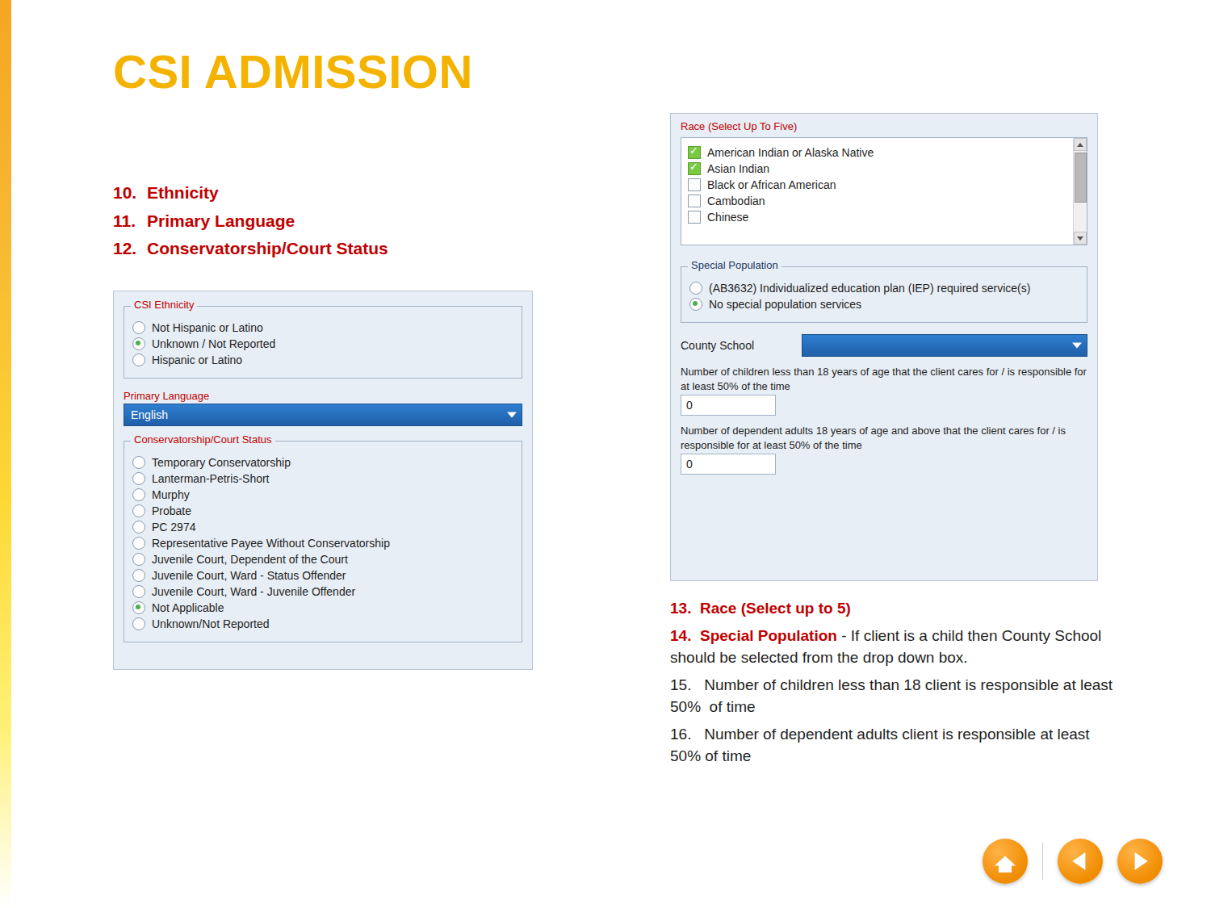CSI ADMISSION
10. Ethnicity
11. Primary Language
12. Conservatorship/Court Status
CSI Ethnicity
Not Hispanic or Latino
Unknown / Not Reported
Hispanic or Latino
Primary Language
English
Conservatorship/Court Status
Temporary Conservatorship
Lanterman-Petris-Short
Murphy
Probate
PC 2974
Representative Payee Without Conservatorship
Juvenile Court, Dependent of the Court
Juvenile Court, Ward - Status Offender
Juvenile Court, Ward - Juvenile Offender
Not Applicable
Unknown/Not Reported
Race (Select Up To Five)
American Indian or Alaska Native
Asian Indian
Black or African American
Cambodian
Chinese
Special Population
(AB3632) Individualized education plan (IEP) required service(s)
No special population services
County School
Number of children less than 18 years of age that the client cares for / is responsible for at least 50% of the time
0
Number of dependent adults 18 years of age and above that the client cares for / is responsible for at least 50% of the time
0
13. Race (Select up to 5)
14. Special Population - If client is a child then County School should be selected from the drop down box.
15. Number of children less than 18 client is responsible at least 50% of time
16. Number of dependent adults client is responsible at least 50% of time